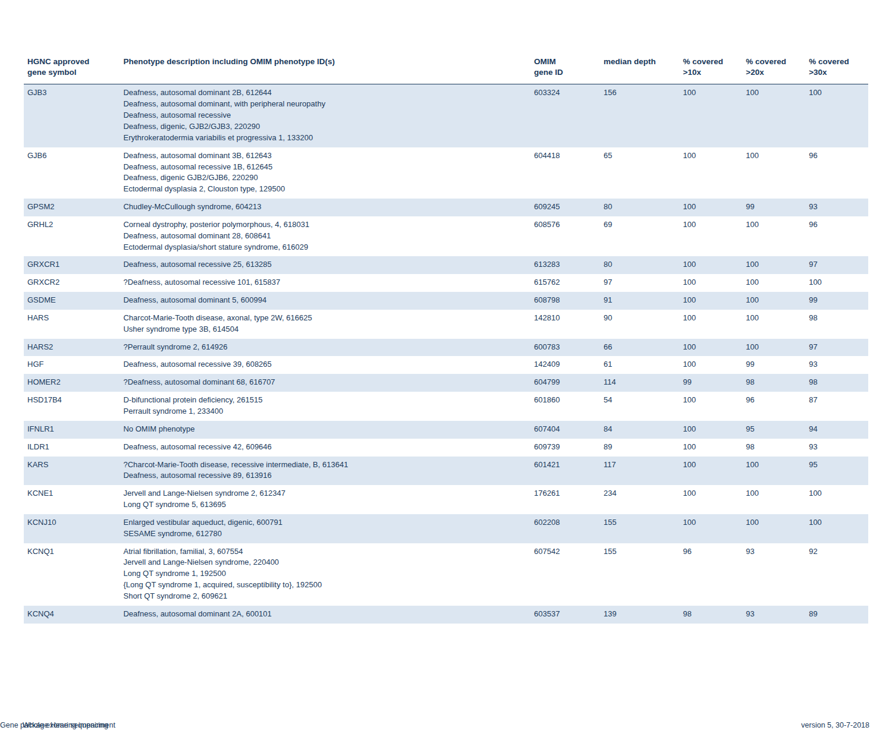| HGNC approved gene symbol | Phenotype description including OMIM phenotype ID(s) | OMIM gene ID | median depth | % covered >10x | % covered >20x | % covered >30x |
| --- | --- | --- | --- | --- | --- | --- |
| GJB3 | Deafness, autosomal dominant 2B, 612644 Deafness, autosomal dominant, with peripheral neuropathy Deafness, autosomal recessive Deafness, digenic, GJB2/GJB3, 220290 Erythrokeratodermia variabilis et progressiva 1, 133200 | 603324 | 156 | 100 | 100 | 100 |
| GJB6 | Deafness, autosomal dominant 3B, 612643 Deafness, autosomal recessive 1B, 612645 Deafness, digenic GJB2/GJB6, 220290 Ectodermal dysplasia 2, Clouston type, 129500 | 604418 | 65 | 100 | 100 | 96 |
| GPSM2 | Chudley-McCullough syndrome, 604213 | 609245 | 80 | 100 | 99 | 93 |
| GRHL2 | Corneal dystrophy, posterior polymorphous, 4, 618031 Deafness, autosomal dominant 28, 608641 Ectodermal dysplasia/short stature syndrome, 616029 | 608576 | 69 | 100 | 100 | 96 |
| GRXCR1 | Deafness, autosomal recessive 25, 613285 | 613283 | 80 | 100 | 100 | 97 |
| GRXCR2 | ?Deafness, autosomal recessive 101, 615837 | 615762 | 97 | 100 | 100 | 100 |
| GSDME | Deafness, autosomal dominant 5, 600994 | 608798 | 91 | 100 | 100 | 99 |
| HARS | Charcot-Marie-Tooth disease, axonal, type 2W, 616625 Usher syndrome type 3B, 614504 | 142810 | 90 | 100 | 100 | 98 |
| HARS2 | ?Perrault syndrome 2, 614926 | 600783 | 66 | 100 | 100 | 97 |
| HGF | Deafness, autosomal recessive 39, 608265 | 142409 | 61 | 100 | 99 | 93 |
| HOMER2 | ?Deafness, autosomal dominant 68, 616707 | 604799 | 114 | 99 | 98 | 98 |
| HSD17B4 | D-bifunctional protein deficiency, 261515 Perrault syndrome 1, 233400 | 601860 | 54 | 100 | 96 | 87 |
| IFNLR1 | No OMIM phenotype | 607404 | 84 | 100 | 95 | 94 |
| ILDR1 | Deafness, autosomal recessive 42, 609646 | 609739 | 89 | 100 | 98 | 93 |
| KARS | ?Charcot-Marie-Tooth disease, recessive intermediate, B, 613641 Deafness, autosomal recessive 89, 613916 | 601421 | 117 | 100 | 100 | 95 |
| KCNE1 | Jervell and Lange-Nielsen syndrome 2, 612347 Long QT syndrome 5, 613695 | 176261 | 234 | 100 | 100 | 100 |
| KCNJ10 | Enlarged vestibular aqueduct, digenic, 600791 SESAME syndrome, 612780 | 602208 | 155 | 100 | 100 | 100 |
| KCNQ1 | Atrial fibrillation, familial, 3, 607554 Jervell and Lange-Nielsen syndrome, 220400 Long QT syndrome 1, 192500 {Long QT syndrome 1, acquired, susceptibility to}, 192500 Short QT syndrome 2, 609621 | 607542 | 155 | 96 | 93 | 92 |
| KCNQ4 | Deafness, autosomal dominant 2A, 600101 | 603537 | 139 | 98 | 93 | 89 |
Whole exome sequencing Gene package Hearing impairment version 5, 30-7-2018